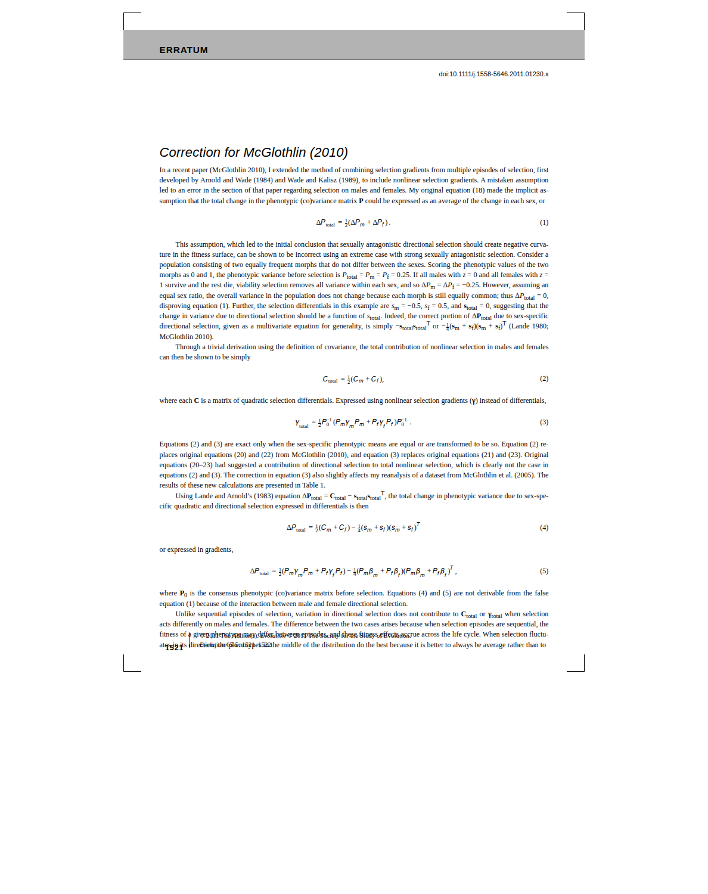ERRATUM
doi:10.1111/j.1558-5646.2011.01230.x
Correction for McGlothlin (2010)
In a recent paper (McGlothlin 2010), I extended the method of combining selection gradients from multiple episodes of selection, first developed by Arnold and Wade (1984) and Wade and Kalisz (1989), to include nonlinear selection gradients. A mistaken assumption led to an error in the section of that paper regarding selection on males and females. My original equation (18) made the implicit assumption that the total change in the phenotypic (co)variance matrix P could be expressed as an average of the change in each sex, or
Δ Ptotal = 12 ( Δ Pm + Δ Pf ) . (1)
This assumption, which led to the initial conclusion that sexually antagonistic directional selection should create negative curvature in the fitness surface, can be shown to be incorrect using an extreme case with strong sexually antagonistic selection. Consider a population consisting of two equally frequent morphs that do not differ between the sexes. Scoring the phenotypic values of the two morphs as 0 and 1, the phenotypic variance before selection is Ptotal = Pm = Pf = 0.25. If all males with z = 0 and all females with z = 1 survive and the rest die, viability selection removes all variance within each sex, and so ΔPm = ΔPf = −0.25. However, assuming an equal sex ratio, the overall variance in the population does not change because each morph is still equally common; thus ΔPtotal = 0, disproving equation (1). Further, the selection differentials in this example are sm = −0.5, sf = 0.5, and stotal = 0, suggesting that the change in variance due to directional selection should be a function of stotal. Indeed, the correct portion of ΔPtotal due to sex-specific directional selection, given as a multivariate equation for generality, is simply −stotalstotalT or −14(sm + sf)(sm + sf)T (Lande 1980; McGlothlin 2010).
Through a trivial derivation using the definition of covariance, the total contribution of nonlinear selection in males and females can then be shown to be simply
Ctotal = 12 ( Cm + Cf ) , (2)
where each C is a matrix of quadratic selection differentials. Expressed using nonlinear selection gradients (γ) instead of differentials,
γtotal = 12 P0−1 ( Pm γm Pm + Pf γf Pf ) P0−1 . (3)
Equations (2) and (3) are exact only when the sex-specific phenotypic means are equal or are transformed to be so. Equation (2) replaces original equations (20) and (22) from McGlothlin (2010), and equation (3) replaces original equations (21) and (23). Original equations (20–23) had suggested a contribution of directional selection to total nonlinear selection, which is clearly not the case in equations (2) and (3). The correction in equation (3) also slightly affects my reanalysis of a dataset from McGlothlin et al. (2005). The results of these new calculations are presented in Table 1.
Using Lande and Arnold’s (1983) equation ΔPtotal = Ctotal − stotalstotalT, the total change in phenotypic variance due to sex-specific quadratic and directional selection expressed in differentials is then
Δ Ptotal = 12 ( Cm + Cf ) − 14 ( sm + sf ) ( sm + sf )T (4)
or expressed in gradients,
Δ Ptotal = 12 ( Pm γm Pm + Pf γf Pf ) − 14 ( Pm βm + Pf βf ) ( Pm βm + Pf βf )T , (5)
where P0 is the consensus phenotypic (co)variance matrix before selection. Equations (4) and (5) are not derivable from the false equation (1) because of the interaction between male and female directional selection.
Unlike sequential episodes of selection, variation in directional selection does not contribute to Ctotal or γtotal when selection acts differently on males and females. The difference between the two cases arises because when selection episodes are sequential, the fitness of a given phenotype may differ between episodes, and these fitness effects accrue across the life cycle. When selection fluctuates in its direction, the phenotypes in the middle of the distribution do the best because it is better to always be average rather than to
1521
© 2011 The Author(s). Evolution © 2011 The Society for the Study of Evolution.
Evolution 65-5: 1521–1522